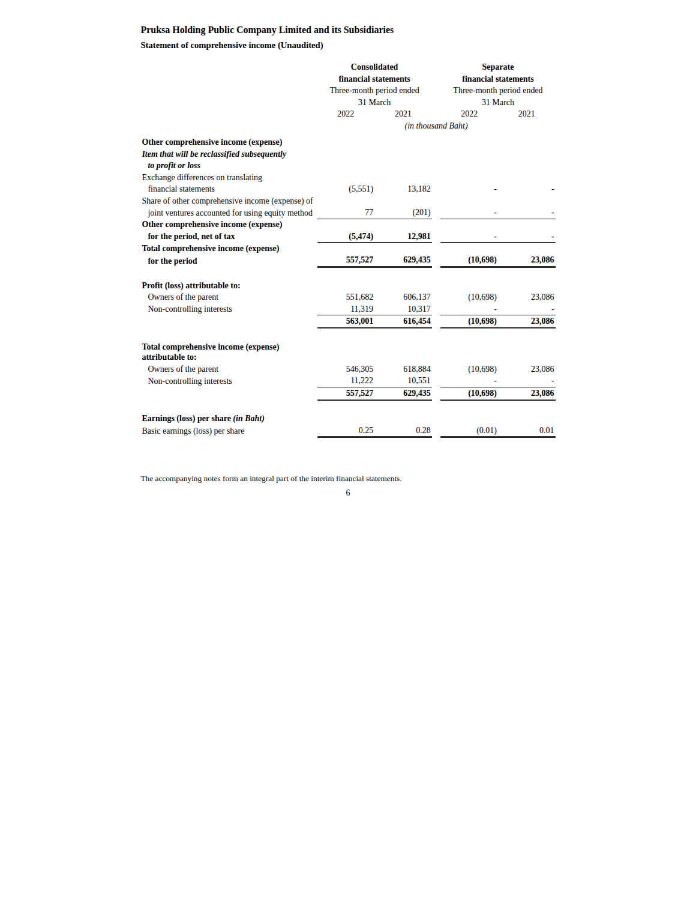Pruksa Holding Public Company Limited and its Subsidiaries
Statement of comprehensive income (Unaudited)
| | Consolidated | | Separate |
| --- | --- | --- | --- |
| | financial statements | | financial statements |
| | Three-month period ended | | Three-month period ended |
| | 31 March | | 31 March |
| | 2022 | 2021 | | 2022 | 2021 |
| | (in thousand Baht) |
| Other comprehensive income (expense) | | | | | |
| Item that will be reclassified subsequently | | | | | |
| to profit or loss | | | | | |
| Exchange differences on translating | | | | | |
| financial statements | (5,551) | 13,182 | | - | - |
| Share of other comprehensive income (expense) of | | | | | |
| joint ventures accounted for using equity method | 77 | (201) | | - | - |
| Other comprehensive income (expense) | | | | | |
| for the period, net of tax | (5,474) | 12,981 | | - | - |
| Total comprehensive income (expense) | | | | | |
| for the period | 557,527 | 629,435 | | (10,698) | 23,086 |
| Profit (loss) attributable to: | | | | | |
| Owners of the parent | 551,682 | 606,137 | | (10,698) | 23,086 |
| Non-controlling interests | 11,319 | 10,317 | | - | - |
| | 563,001 | 616,454 | | (10,698) | 23,086 |
| Total comprehensive income (expense) attributable to: | | | | | |
| Owners of the parent | 546,305 | 618,884 | | (10,698) | 23,086 |
| Non-controlling interests | 11,222 | 10,551 | | - | - |
| | 557,527 | 629,435 | | (10,698) | 23,086 |
| Earnings (loss) per share (in Baht) | | | | | |
| Basic earnings (loss) per share | 0.25 | 0.28 | | (0.01) | 0.01 |
The accompanying notes form an integral part of the interim financial statements.
6